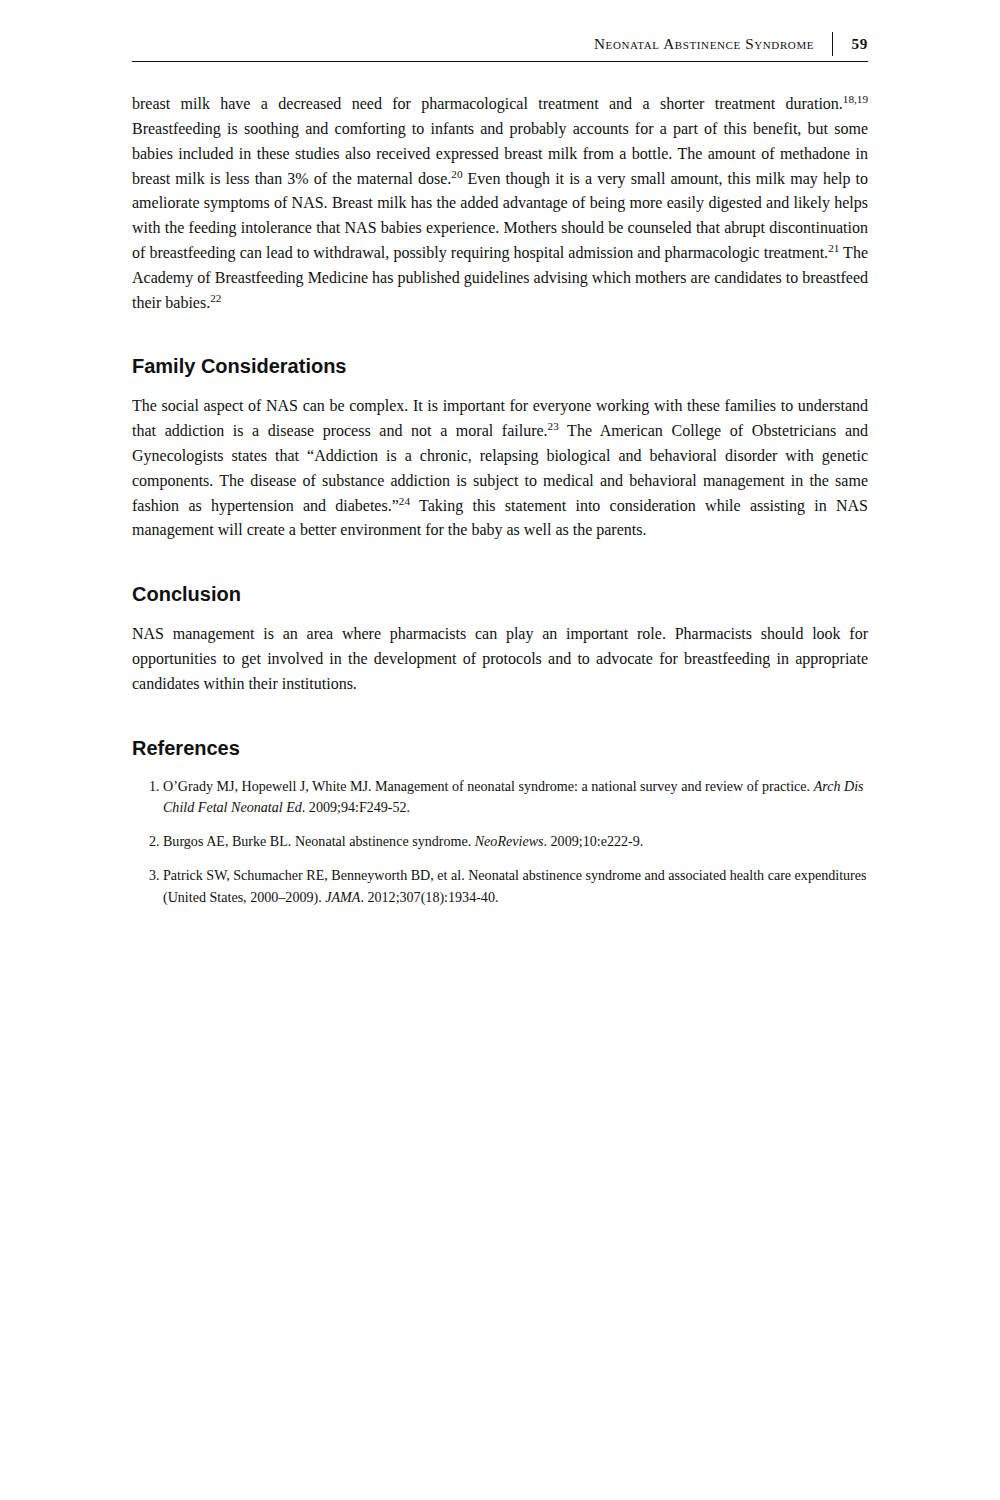Neonatal Abstinence Syndrome 59
breast milk have a decreased need for pharmacological treatment and a shorter treatment duration.18,19 Breastfeeding is soothing and comforting to infants and probably accounts for a part of this benefit, but some babies included in these studies also received expressed breast milk from a bottle. The amount of methadone in breast milk is less than 3% of the maternal dose.20 Even though it is a very small amount, this milk may help to ameliorate symptoms of NAS. Breast milk has the added advantage of being more easily digested and likely helps with the feeding intolerance that NAS babies experience. Mothers should be counseled that abrupt discontinuation of breastfeeding can lead to withdrawal, possibly requiring hospital admission and pharmacologic treatment.21 The Academy of Breastfeeding Medicine has published guidelines advising which mothers are candidates to breastfeed their babies.22
Family Considerations
The social aspect of NAS can be complex. It is important for everyone working with these families to understand that addiction is a disease process and not a moral failure.23 The American College of Obstetricians and Gynecologists states that “Addiction is a chronic, relapsing biological and behavioral disorder with genetic components. The disease of substance addiction is subject to medical and behavioral management in the same fashion as hypertension and diabetes.”24 Taking this statement into consideration while assisting in NAS management will create a better environment for the baby as well as the parents.
Conclusion
NAS management is an area where pharmacists can play an important role. Pharmacists should look for opportunities to get involved in the development of protocols and to advocate for breastfeeding in appropriate candidates within their institutions.
References
O’Grady MJ, Hopewell J, White MJ. Management of neonatal syndrome: a national survey and review of practice. Arch Dis Child Fetal Neonatal Ed. 2009;94:F249-52.
Burgos AE, Burke BL. Neonatal abstinence syndrome. NeoReviews. 2009;10:e222-9.
Patrick SW, Schumacher RE, Benneyworth BD, et al. Neonatal abstinence syndrome and associated health care expenditures (United States, 2000–2009). JAMA. 2012;307(18):1934-40.